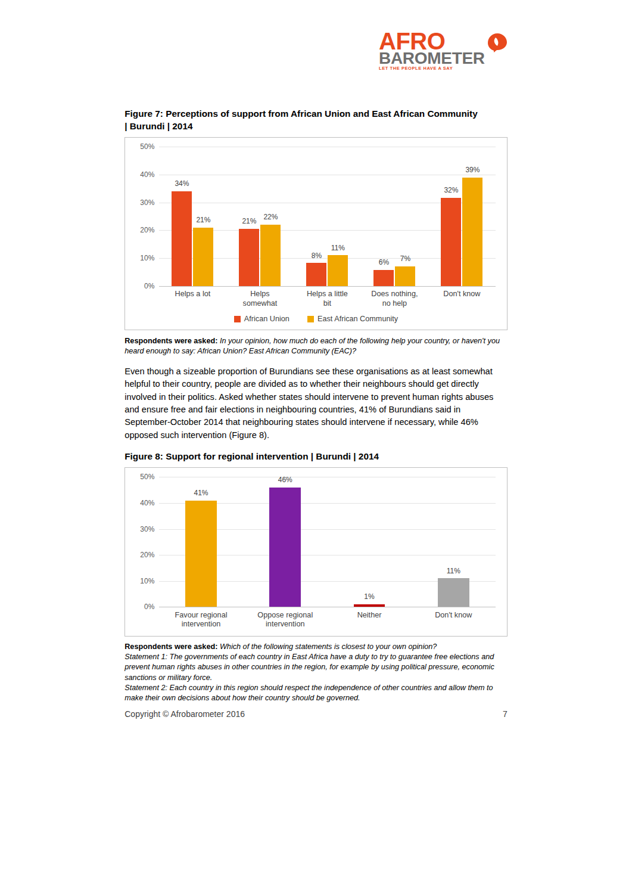AFRO BAROMETER LET THE PEOPLE HAVE A SAY
Figure 7: Perceptions of support from African Union and East African Community
| Burundi | 2014
50%
40%
30%
20%
10%
0%
34%
21%
21%
22%
8%
11%
6%
7%
32%
39%
Helps a lot
Helps
somewhat
Helps a little
bit
Does nothing,
no help
Don't know
African Union
East African Community
Respondents were asked: In your opinion, how much do each of the following help your country, or haven't you heard enough to say: African Union? East African Community (EAC)?
Even though a sizeable proportion of Burundians see these organisations as at least somewhat helpful to their country, people are divided as to whether their neighbours should get directly involved in their politics. Asked whether states should intervene to prevent human rights abuses and ensure free and fair elections in neighbouring countries, 41% of Burundians said in September-October 2014 that neighbouring states should intervene if necessary, while 46% opposed such intervention (Figure 8).
Figure 8: Support for regional intervention | Burundi | 2014
50%
40%
30%
20%
10%
0%
41%
46%
1%
11%
Favour regional
intervention
Oppose regional
intervention
Neither
Don't know
Respondents were asked: Which of the following statements is closest to your own opinion?
Statement 1: The governments of each country in East Africa have a duty to try to guarantee free elections and prevent human rights abuses in other countries in the region, for example by using political pressure, economic sanctions or military force.
Statement 2: Each country in this region should respect the independence of other countries and allow them to make their own decisions about how their country should be governed.
Copyright © Afrobarometer 2016
7